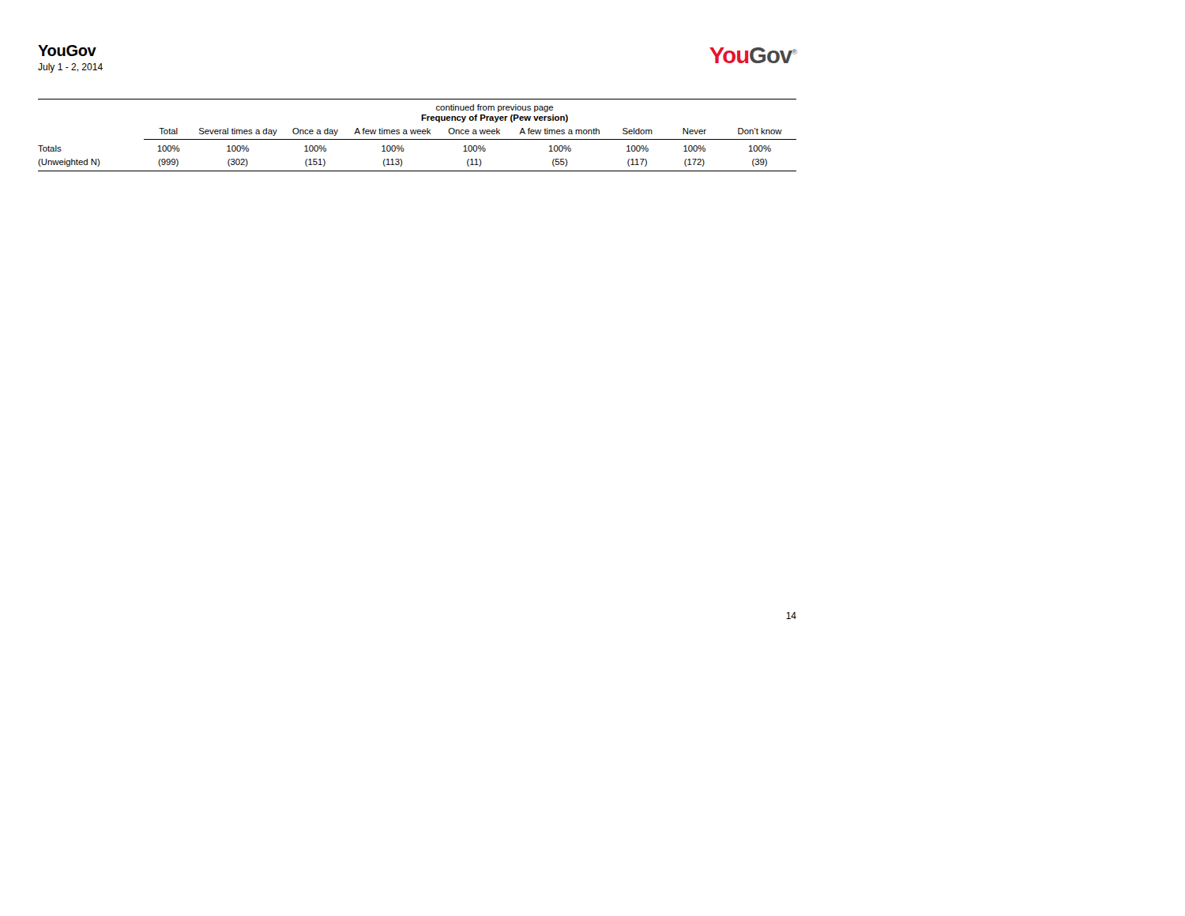YouGov
July 1 - 2, 2014
You Gov®
| | | continued from previous page |
| | | Frequency of Prayer (Pew version) |
| | Total | Several times a day | Once a day | A few times a week | Once a week | A few times a month | Seldom | Never | Don’t know |
| Totals | 100% | 100% | 100% | 100% | 100% | 100% | 100% | 100% | 100% |
| (Unweighted N) | (999) | (302) | (151) | (113) | (11) | (55) | (117) | (172) | (39) |
14